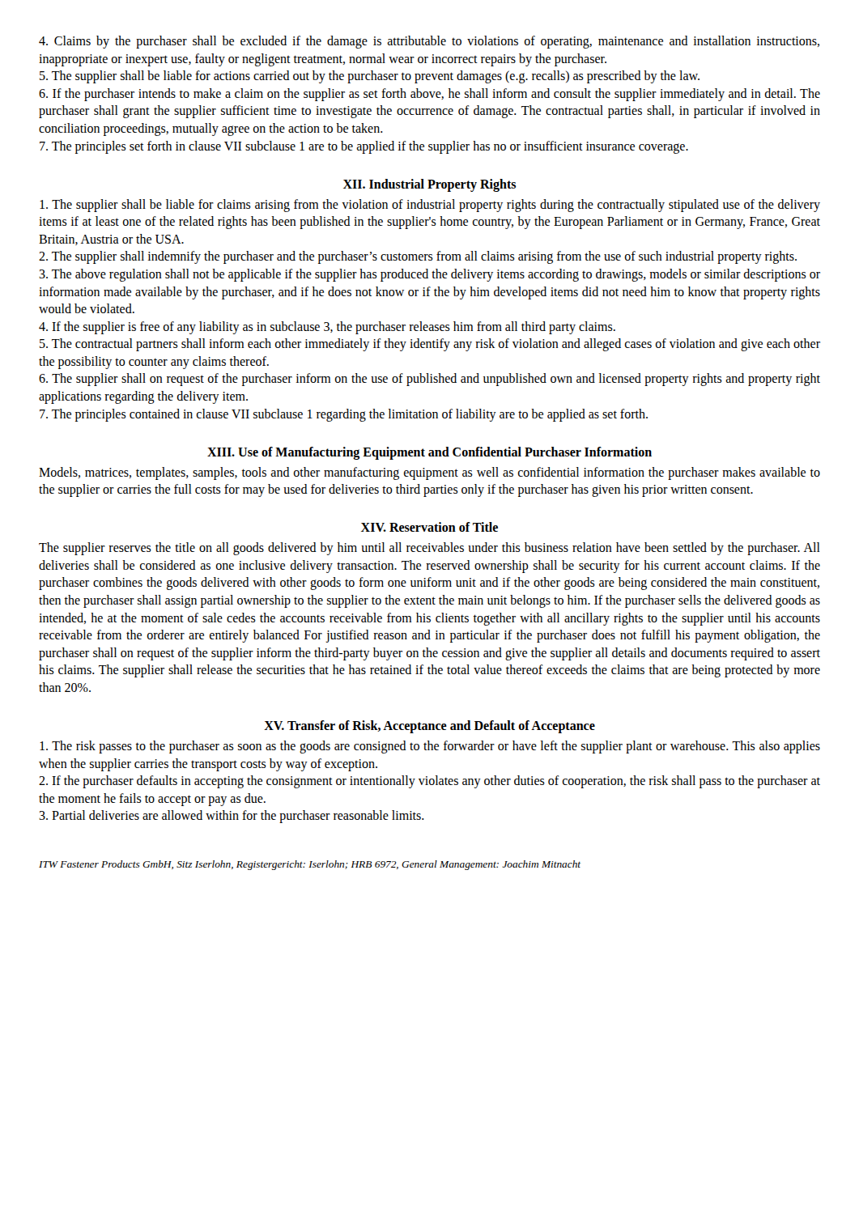4. Claims by the purchaser shall be excluded if the damage is attributable to violations of operating, maintenance and installation instructions, inappropriate or inexpert use, faulty or negligent treatment, normal wear or incorrect repairs by the purchaser.
5. The supplier shall be liable for actions carried out by the purchaser to prevent damages (e.g. recalls) as prescribed by the law.
6. If the purchaser intends to make a claim on the supplier as set forth above, he shall inform and consult the supplier immediately and in detail. The purchaser shall grant the supplier sufficient time to investigate the occurrence of damage. The contractual parties shall, in particular if involved in conciliation proceedings, mutually agree on the action to be taken.
7. The principles set forth in clause VII subclause 1 are to be applied if the supplier has no or insufficient insurance coverage.
XII. Industrial Property Rights
1. The supplier shall be liable for claims arising from the violation of industrial property rights during the contractually stipulated use of the delivery items if at least one of the related rights has been published in the supplier's home country, by the European Parliament or in Germany, France, Great Britain, Austria or the USA.
2. The supplier shall indemnify the purchaser and the purchaser’s customers from all claims arising from the use of such industrial property rights.
3. The above regulation shall not be applicable if the supplier has produced the delivery items according to drawings, models or similar descriptions or information made available by the purchaser, and if he does not know or if the by him developed items did not need him to know that property rights would be violated.
4. If the supplier is free of any liability as in subclause 3, the purchaser releases him from all third party claims.
5. The contractual partners shall inform each other immediately if they identify any risk of violation and alleged cases of violation and give each other the possibility to counter any claims thereof.
6. The supplier shall on request of the purchaser inform on the use of published and unpublished own and licensed property rights and property right applications regarding the delivery item.
7. The principles contained in clause VII subclause 1 regarding the limitation of liability are to be applied as set forth.
XIII. Use of Manufacturing Equipment and Confidential Purchaser Information
Models, matrices, templates, samples, tools and other manufacturing equipment as well as confidential information the purchaser makes available to the supplier or carries the full costs for may be used for deliveries to third parties only if the purchaser has given his prior written consent.
XIV. Reservation of Title
The supplier reserves the title on all goods delivered by him until all receivables under this business relation have been settled by the purchaser. All deliveries shall be considered as one inclusive delivery transaction. The reserved ownership shall be security for his current account claims. If the purchaser combines the goods delivered with other goods to form one uniform unit and if the other goods are being considered the main constituent, then the purchaser shall assign partial ownership to the supplier to the extent the main unit belongs to him. If the purchaser sells the delivered goods as intended, he at the moment of sale cedes the accounts receivable from his clients together with all ancillary rights to the supplier until his accounts receivable from the orderer are entirely balanced For justified reason and in particular if the purchaser does not fulfill his payment obligation, the purchaser shall on request of the supplier inform the third-party buyer on the cession and give the supplier all details and documents required to assert his claims. The supplier shall release the securities that he has retained if the total value thereof exceeds the claims that are being protected by more than 20%.
XV. Transfer of Risk, Acceptance and Default of Acceptance
1. The risk passes to the purchaser as soon as the goods are consigned to the forwarder or have left the supplier plant or warehouse. This also applies when the supplier carries the transport costs by way of exception.
2. If the purchaser defaults in accepting the consignment or intentionally violates any other duties of cooperation, the risk shall pass to the purchaser at the moment he fails to accept or pay as due.
3. Partial deliveries are allowed within for the purchaser reasonable limits.
ITW Fastener Products GmbH, Sitz Iserlohn, Registergericht: Iserlohn; HRB 6972, General Management: Joachim Mitnacht